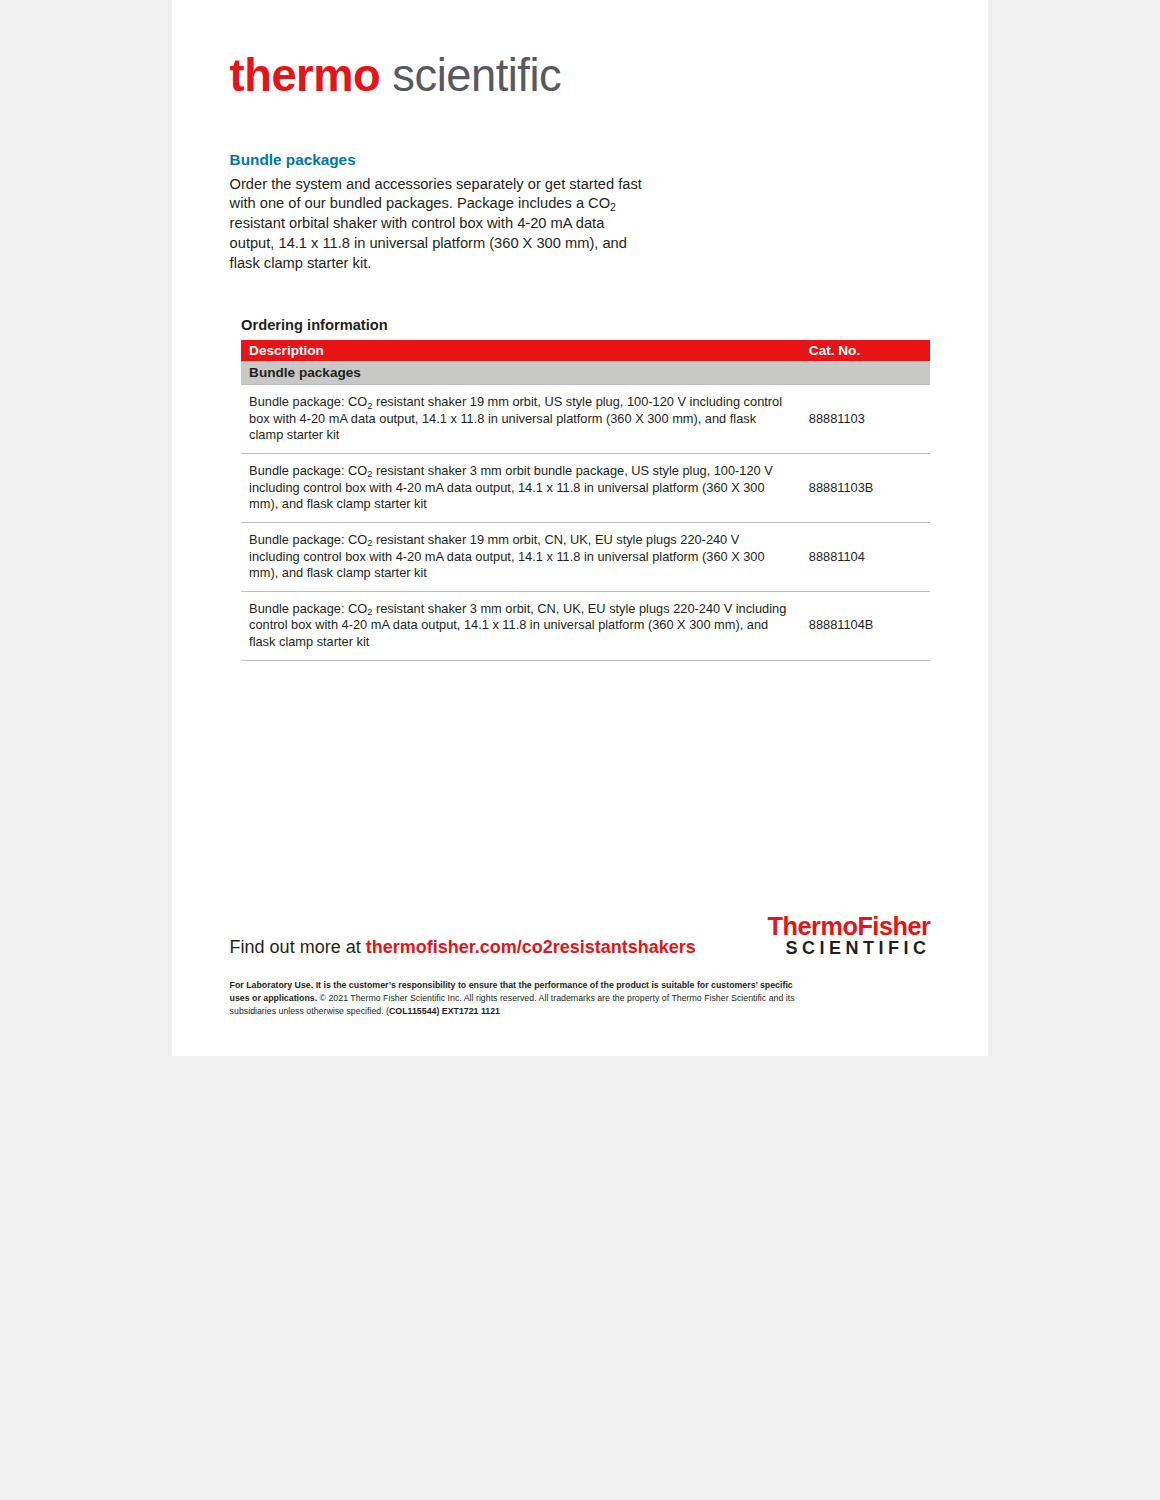thermo scientific
Bundle packages
Order the system and accessories separately or get started fast with one of our bundled packages. Package includes a CO2 resistant orbital shaker with control box with 4-20 mA data output, 14.1 x 11.8 in universal platform (360 X 300 mm), and flask clamp starter kit.
Ordering information
| Description | Cat. No. |
| --- | --- |
| Bundle packages |
| Bundle package: CO 2 resistant shaker 19 mm orbit, US style plug, 100-120 V including control box with 4-20 mA data output, 14.1 x 11.8 in universal platform (360 X 300 mm), and flask clamp starter kit | 88881103 |
| Bundle package: CO 2 resistant shaker 3 mm orbit bundle package, US style plug, 100-120 V including control box with 4-20 mA data output, 14.1 x 11.8 in universal platform (360 X 300 mm), and flask clamp starter kit | 88881103B |
| Bundle package: CO 2 resistant shaker 19 mm orbit, CN, UK, EU style plugs 220-240 V including control box with 4-20 mA data output, 14.1 x 11.8 in universal platform (360 X 300 mm), and flask clamp starter kit | 88881104 |
| Bundle package: CO 2 resistant shaker 3 mm orbit, CN, UK, EU style plugs 220-240 V including control box with 4-20 mA data output, 14.1 x 11.8 in universal platform (360 X 300 mm), and flask clamp starter kit | 88881104B |
Find out more at thermofisher.com/co2resistantshakers
ThermoFisher
SCIENTIFIC
For Laboratory Use. It is the customer’s responsibility to ensure that the performance of the product is suitable for customers’ specific uses or applications. © 2021 Thermo Fisher Scientific Inc. All rights reserved. All trademarks are the property of Thermo Fisher Scientific and its subsidiaries unless otherwise specified. (COL115544) EXT1721 1121